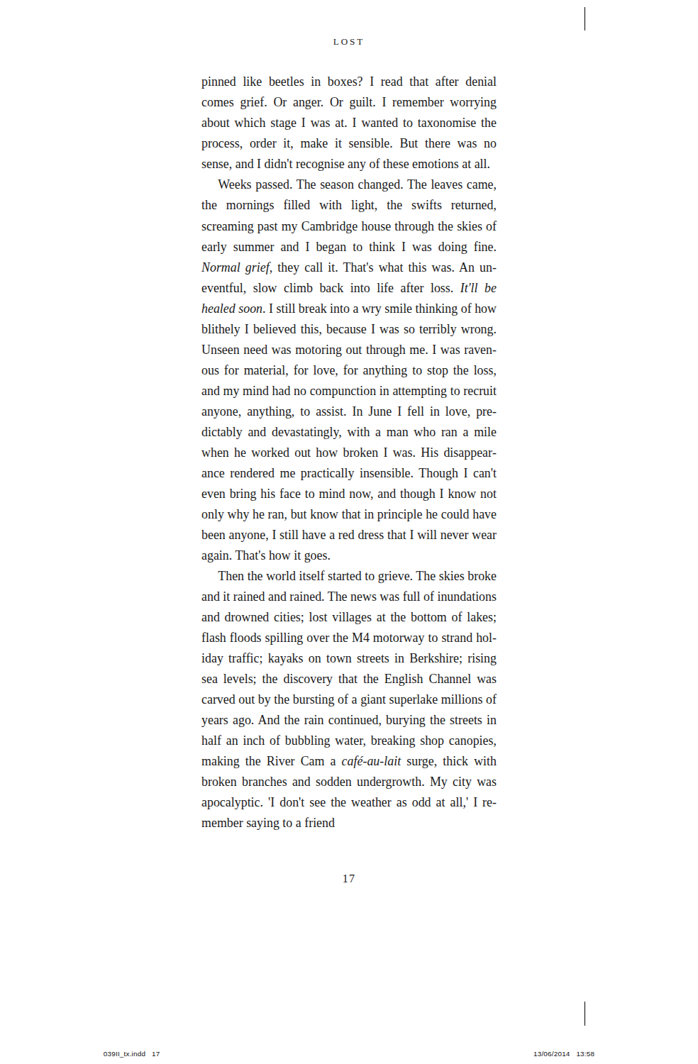Lost
pinned like beetles in boxes? I read that after denial comes grief. Or anger. Or guilt. I remember worrying about which stage I was at. I wanted to taxonomise the process, order it, make it sensible. But there was no sense, and I didn't recognise any of these emotions at all.
Weeks passed. The season changed. The leaves came, the mornings filled with light, the swifts returned, screaming past my Cambridge house through the skies of early summer and I began to think I was doing fine. Normal grief, they call it. That's what this was. An uneventful, slow climb back into life after loss. It'll be healed soon. I still break into a wry smile thinking of how blithely I believed this, because I was so terribly wrong. Unseen need was motoring out through me. I was ravenous for material, for love, for anything to stop the loss, and my mind had no compunction in attempting to recruit anyone, anything, to assist. In June I fell in love, predictably and devastatingly, with a man who ran a mile when he worked out how broken I was. His disappearance rendered me practically insensible. Though I can't even bring his face to mind now, and though I know not only why he ran, but know that in principle he could have been anyone, I still have a red dress that I will never wear again. That's how it goes.
Then the world itself started to grieve. The skies broke and it rained and rained. The news was full of inundations and drowned cities; lost villages at the bottom of lakes; flash floods spilling over the M4 motorway to strand holiday traffic; kayaks on town streets in Berkshire; rising sea levels; the discovery that the English Channel was carved out by the bursting of a giant superlake millions of years ago. And the rain continued, burying the streets in half an inch of bubbling water, breaking shop canopies, making the River Cam a café-au-lait surge, thick with broken branches and sodden undergrowth. My city was apocalyptic. 'I don't see the weather as odd at all,' I remember saying to a friend
17
039II_tx.indd 17
13/06/2014 13:58